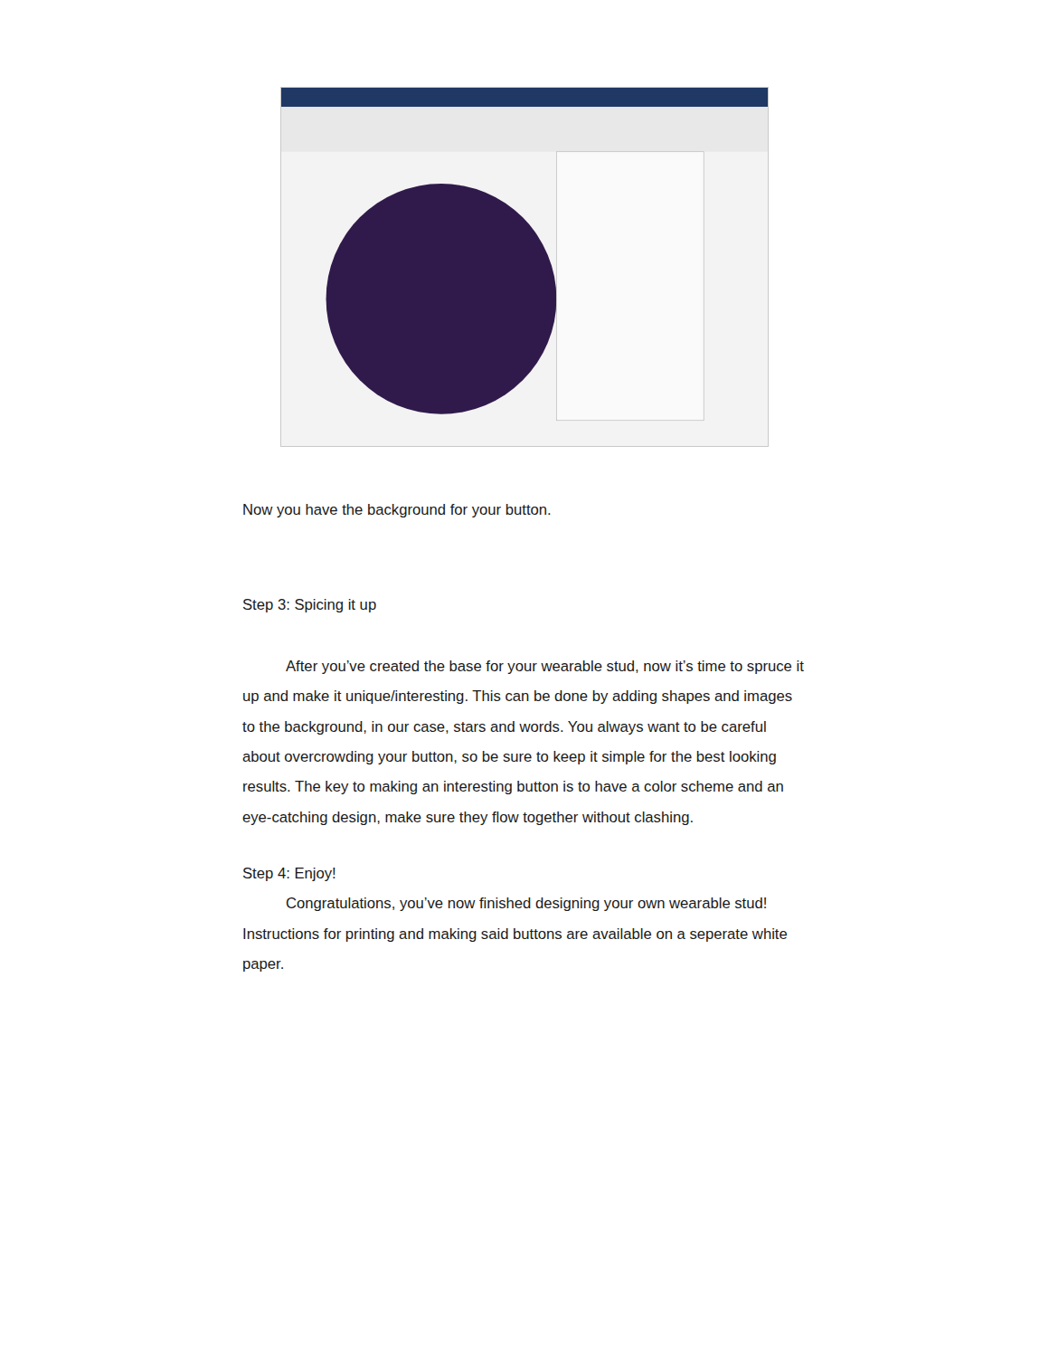Now you have the background for your button.
Step 3: Spicing it up
After you’ve created the base for your wearable stud, now it’s time to spruce it up and make it unique/interesting. This can be done by adding shapes and images to the background, in our case, stars and words. You always want to be careful about overcrowding your button, so be sure to keep it simple for the best looking results. The key to making an interesting button is to have a color scheme and an eye-catching design, make sure they flow together without clashing.
Step 4: Enjoy!
Congratulations, you’ve now finished designing your own wearable stud! Instructions for printing and making said buttons are available on a seperate white paper.